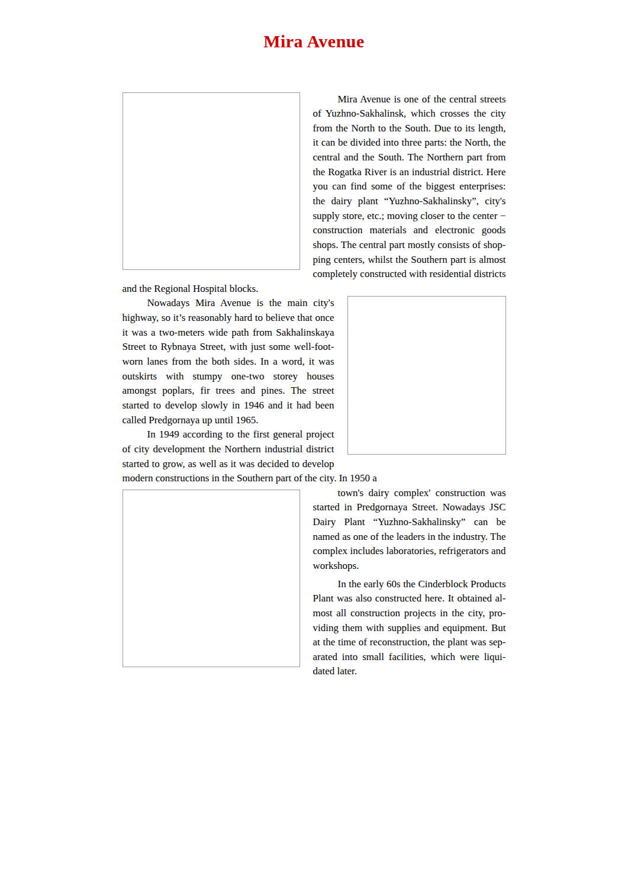Mira Avenue
Mira Avenue is one of the central streets of Yuzhno-Sakhalinsk, which crosses the city from the North to the South. Due to its length, it can be divided into three parts: the North, the central and the South. The Northern part from the Rogatka River is an industrial district. Here you can find some of the biggest enterprises: the dairy plant “Yuzhno-Sakhalinsky”, city's supply store, etc.; moving closer to the center − construction materials and electronic goods shops. The central part mostly consists of shopping centers, whilst the Southern part is almost completely constructed with residential districts and the Regional Hospital blocks.
Nowadays Mira Avenue is the main city's highway, so it’s reasonably hard to believe that once it was a two-meters wide path from Sakhalinskaya Street to Rybnaya Street, with just some well-footworn lanes from the both sides. In a word, it was outskirts with stumpy one-two storey houses amongst poplars, fir trees and pines. The street started to develop slowly in 1946 and it had been called Predgornaya up until 1965.
In 1949 according to the first general project of city development the Northern industrial district started to grow, as well as it was decided to develop modern constructions in the Southern part of the city. In 1950 a
town's dairy complex' construction was started in Predgornaya Street. Nowadays JSC Dairy Plant “Yuzhno-Sakhalinsky” can be named as one of the leaders in the industry. The complex includes laboratories, refrigerators and workshops.
In the early 60s the Cinderblock Products Plant was also constructed here. It obtained almost all construction projects in the city, providing them with supplies and equipment. But at the time of reconstruction, the plant was separated into small facilities, which were liquidated later.